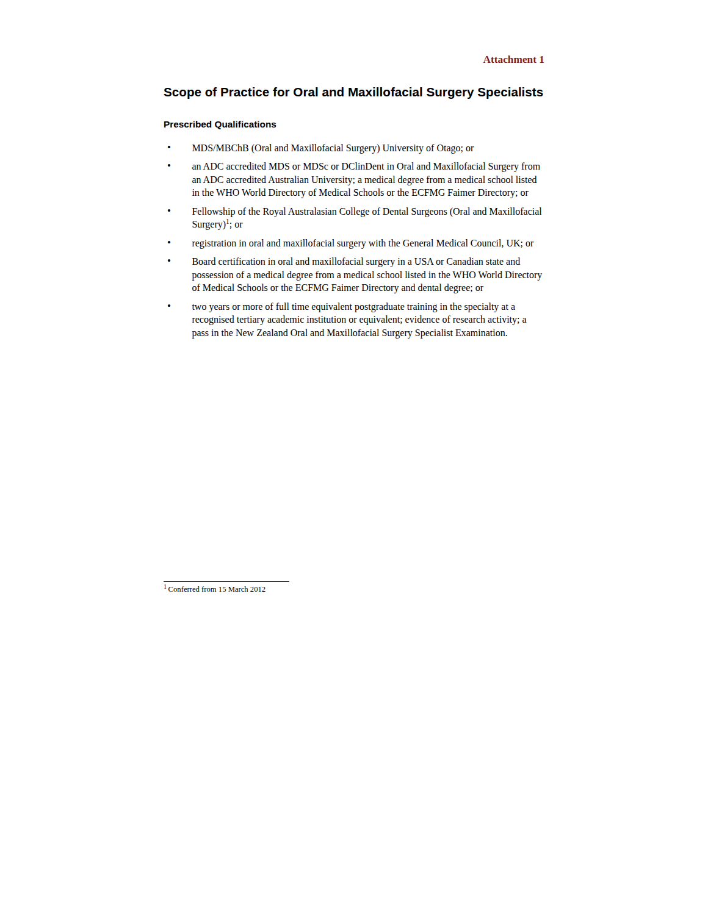Attachment 1
Scope of Practice for Oral and Maxillofacial Surgery Specialists
Prescribed Qualifications
MDS/MBChB (Oral and Maxillofacial Surgery) University of Otago; or
an ADC accredited MDS or MDSc or DClinDent in Oral and Maxillofacial Surgery from an ADC accredited Australian University; a medical degree from a medical school listed in the WHO World Directory of Medical Schools or the ECFMG Faimer Directory; or
Fellowship of the Royal Australasian College of Dental Surgeons (Oral and Maxillofacial Surgery)1; or
registration in oral and maxillofacial surgery with the General Medical Council, UK; or
Board certification in oral and maxillofacial surgery in a USA or Canadian state and possession of a medical degree from a medical school listed in the WHO World Directory of Medical Schools or the ECFMG Faimer Directory and dental degree; or
two years or more of full time equivalent postgraduate training in the specialty at a recognised tertiary academic institution or equivalent; evidence of research activity; a pass in the New Zealand Oral and Maxillofacial Surgery Specialist Examination.
1Conferred from 15 March 2012